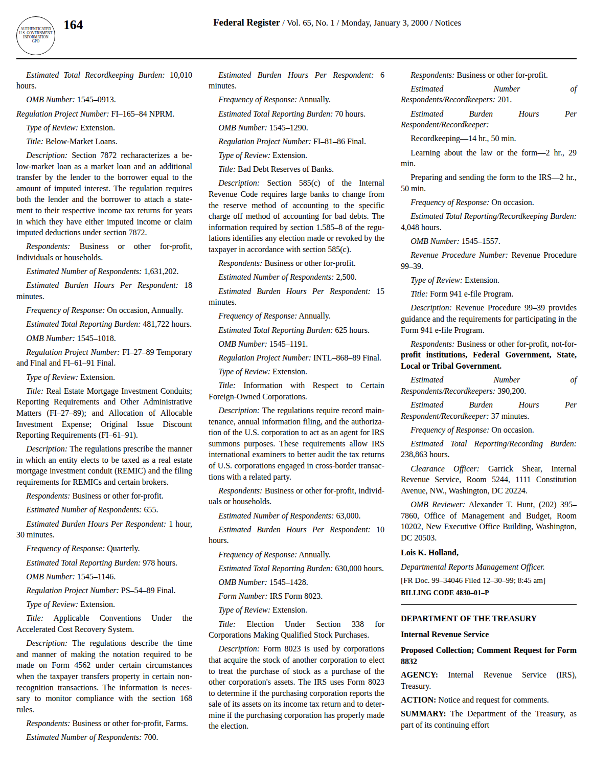AUTHENTICATED
U.S. GOVERNMENT
INFORMATION
GPO
164
Federal Register / Vol. 65, No. 1 / Monday, January 3, 2000 / Notices
Estimated Total Recordkeeping Burden: 10,010 hours.
OMB Number: 1545–0913.
Regulation Project Number: FI–165–84 NPRM.
Type of Review: Extension.
Title: Below-Market Loans.
Description: Section 7872 recharacterizes a below-market loan as a market loan and an additional transfer by the lender to the borrower equal to the amount of imputed interest. The regulation requires both the lender and the borrower to attach a statement to their respective income tax returns for years in which they have either imputed income or claim imputed deductions under section 7872.
Respondents: Business or other for-profit, Individuals or households.
Estimated Number of Respondents: 1,631,202.
Estimated Burden Hours Per Respondent: 18 minutes.
Frequency of Response: On occasion, Annually.
Estimated Total Reporting Burden: 481,722 hours.
OMB Number: 1545–1018.
Regulation Project Number: FI–27–89 Temporary and Final and FI–61–91 Final.
Type of Review: Extension.
Title: Real Estate Mortgage Investment Conduits; Reporting Requirements and Other Administrative Matters (FI–27–89); and Allocation of Allocable Investment Expense; Original Issue Discount Reporting Requirements (FI–61–91).
Description: The regulations prescribe the manner in which an entity elects to be taxed as a real estate mortgage investment conduit (REMIC) and the filing requirements for REMICs and certain brokers.
Respondents: Business or other for-profit.
Estimated Number of Respondents: 655.
Estimated Burden Hours Per Respondent: 1 hour, 30 minutes.
Frequency of Response: Quarterly.
Estimated Total Reporting Burden: 978 hours.
OMB Number: 1545–1146.
Regulation Project Number: PS–54–89 Final.
Type of Review: Extension.
Title: Applicable Conventions Under the Accelerated Cost Recovery System.
Description: The regulations describe the time and manner of making the notation required to be made on Form 4562 under certain circumstances when the taxpayer transfers property in certain non-recognition transactions. The information is necessary to monitor compliance with the section 168 rules.
Respondents: Business or other for-profit, Farms.
Estimated Number of Respondents: 700.
Estimated Burden Hours Per Respondent: 6 minutes.
Frequency of Response: Annually.
Estimated Total Reporting Burden: 70 hours.
OMB Number: 1545–1290.
Regulation Project Number: FI–81–86 Final.
Type of Review: Extension.
Title: Bad Debt Reserves of Banks.
Description: Section 585(c) of the Internal Revenue Code requires large banks to change from the reserve method of accounting to the specific charge off method of accounting for bad debts. The information required by section 1.585–8 of the regulations identifies any election made or revoked by the taxpayer in accordance with section 585(c).
Respondents: Business or other for-profit.
Estimated Number of Respondents: 2,500.
Estimated Burden Hours Per Respondent: 15 minutes.
Frequency of Response: Annually.
Estimated Total Reporting Burden: 625 hours.
OMB Number: 1545–1191.
Regulation Project Number: INTL–868–89 Final.
Type of Review: Extension.
Title: Information with Respect to Certain Foreign-Owned Corporations.
Description: The regulations require record maintenance, annual information filing, and the authorization of the U.S. corporation to act as an agent for IRS summons purposes. These requirements allow IRS international examiners to better audit the tax returns of U.S. corporations engaged in cross-border transactions with a related party.
Respondents: Business or other for-profit, individuals or households.
Estimated Number of Respondents: 63,000.
Estimated Burden Hours Per Respondent: 10 hours.
Frequency of Response: Annually.
Estimated Total Reporting Burden: 630,000 hours.
OMB Number: 1545–1428.
Form Number: IRS Form 8023.
Type of Review: Extension.
Title: Election Under Section 338 for Corporations Making Qualified Stock Purchases.
Description: Form 8023 is used by corporations that acquire the stock of another corporation to elect to treat the purchase of stock as a purchase of the other corporation's assets. The IRS uses Form 8023 to determine if the purchasing corporation reports the sale of its assets on its income tax return and to determine if the purchasing corporation has properly made the election.
Respondents: Business or other for-profit.
Estimated Number of Respondents/Recordkeepers: 201.
Estimated Burden Hours Per Respondent/Recordkeeper:
Recordkeeping—14 hr., 50 min.
Learning about the law or the form—2 hr., 29 min.
Preparing and sending the form to the IRS—2 hr., 50 min.
Frequency of Response: On occasion.
Estimated Total Reporting/Recordkeeping Burden: 4,048 hours.
OMB Number: 1545–1557.
Revenue Procedure Number: Revenue Procedure 99–39.
Type of Review: Extension.
Title: Form 941 e-file Program.
Description: Revenue Procedure 99–39 provides guidance and the requirements for participating in the Form 941 e-file Program.
Respondents: Business or other for-profit, not-for-profit institutions, Federal Government, State, Local or Tribal Government.
Estimated Number of Respondents/Recordkeepers: 390,200.
Estimated Burden Hours Per Respondent/Recordkeeper: 37 minutes.
Frequency of Response: On occasion.
Estimated Total Reporting/Recording Burden: 238,863 hours.
Clearance Officer: Garrick Shear, Internal Revenue Service, Room 5244, 1111 Constitution Avenue, NW., Washington, DC 20224.
OMB Reviewer: Alexander T. Hunt, (202) 395–7860, Office of Management and Budget, Room 10202, New Executive Office Building, Washington, DC 20503.
Lois K. Holland,
Departmental Reports Management Officer.
[FR Doc. 99–34046 Filed 12–30–99; 8:45 am]
BILLING CODE 4830–01–P
DEPARTMENT OF THE TREASURY
Internal Revenue Service
Proposed Collection; Comment Request for Form 8832
AGENCY: Internal Revenue Service (IRS), Treasury.
ACTION: Notice and request for comments.
SUMMARY: The Department of the Treasury, as part of its continuing effort